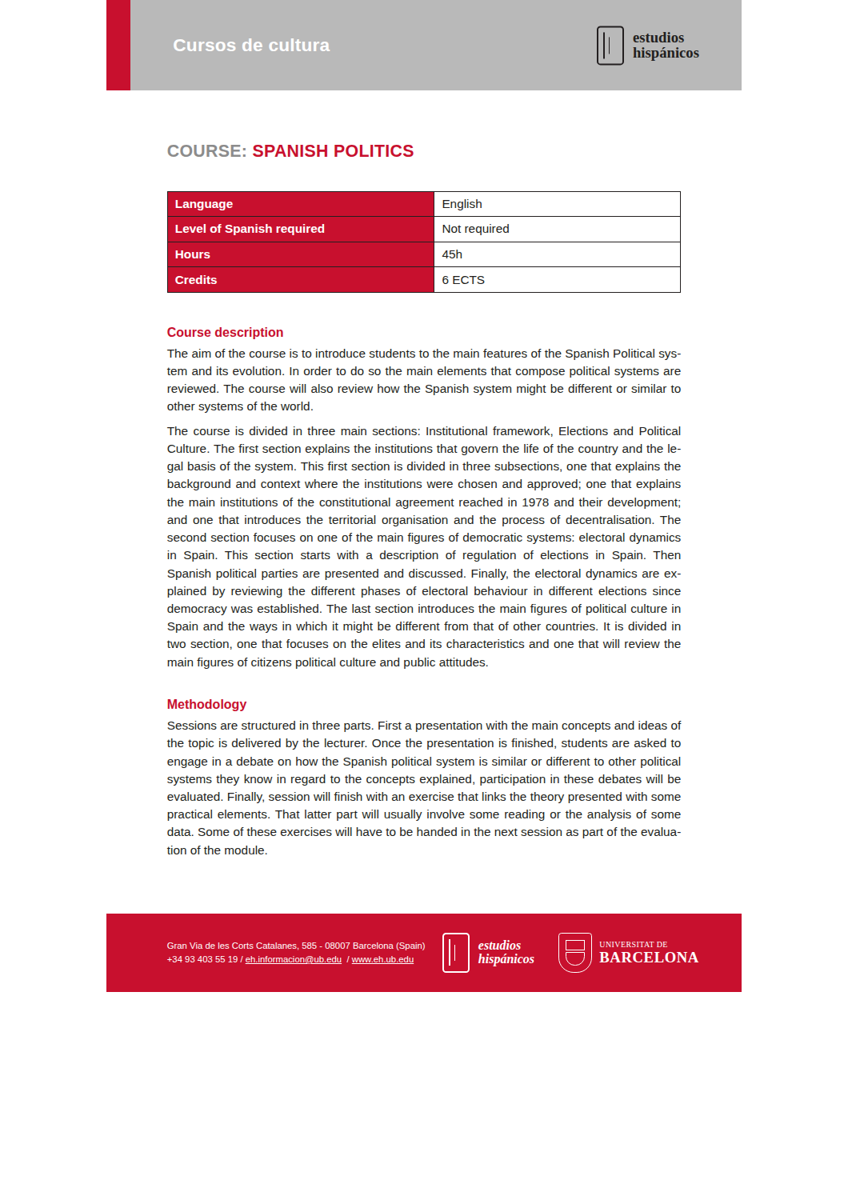Cursos de cultura
estudios
hispánicos
COURSE: SPANISH POLITICS
| Language | English |
| Level of Spanish required | Not required |
| Hours | 45h |
| Credits | 6 ECTS |
Course description
The aim of the course is to introduce students to the main features of the Spanish Political system and its evolution. In order to do so the main elements that compose political systems are reviewed. The course will also review how the Spanish system might be different or similar to other systems of the world.
The course is divided in three main sections: Institutional framework, Elections and Political Culture. The first section explains the institutions that govern the life of the country and the legal basis of the system. This first section is divided in three subsections, one that explains the background and context where the institutions were chosen and approved; one that explains the main institutions of the constitutional agreement reached in 1978 and their development; and one that introduces the territorial organisation and the process of decentralisation. The second section focuses on one of the main figures of democratic systems: electoral dynamics in Spain. This section starts with a description of regulation of elections in Spain. Then Spanish political parties are presented and discussed. Finally, the electoral dynamics are explained by reviewing the different phases of electoral behaviour in different elections since democracy was established. The last section introduces the main figures of political culture in Spain and the ways in which it might be different from that of other countries. It is divided in two section, one that focuses on the elites and its characteristics and one that will review the main figures of citizens political culture and public attitudes.
Methodology
Sessions are structured in three parts. First a presentation with the main concepts and ideas of the topic is delivered by the lecturer. Once the presentation is finished, students are asked to engage in a debate on how the Spanish political system is similar or different to other political systems they know in regard to the concepts explained, participation in these debates will be evaluated. Finally, session will finish with an exercise that links the theory presented with some practical elements. That latter part will usually involve some reading or the analysis of some data. Some of these exercises will have to be handed in the next session as part of the evaluation of the module.
Gran Via de les Corts Catalanes, 585 - 08007 Barcelona (Spain)
+34 93 403 55 19 / eh.informacion@ub.edu / www.eh.ub.edu
estudios
hispánicos
UNIVERSITAT DE BARCELONA